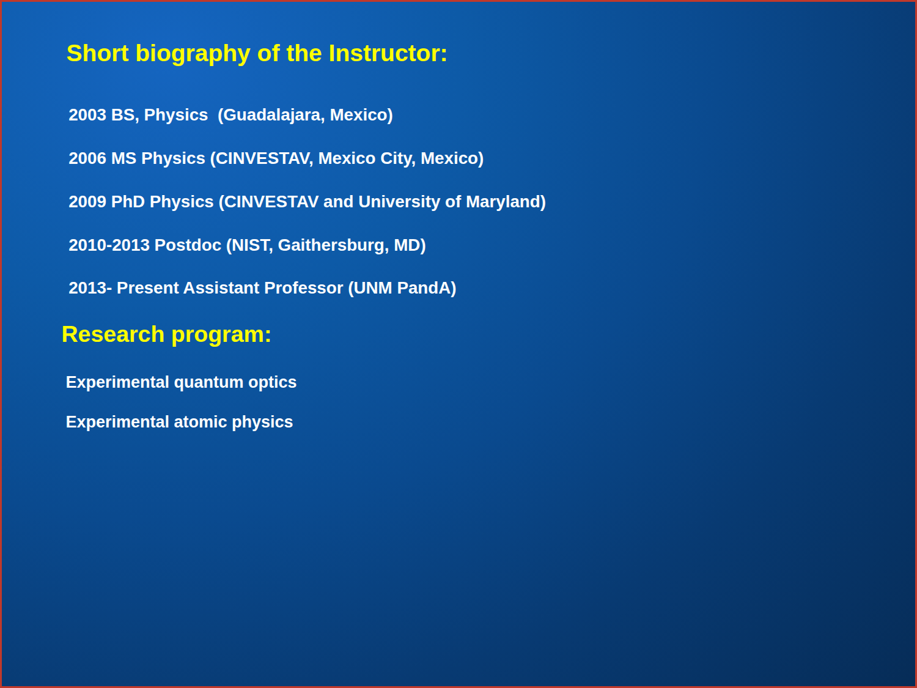Short biography of the Instructor:
2003 BS, Physics (Guadalajara, Mexico)
2006 MS Physics (CINVESTAV, Mexico City, Mexico)
2009 PhD Physics (CINVESTAV and University of Maryland)
2010-2013 Postdoc (NIST, Gaithersburg, MD)
2013- Present Assistant Professor (UNM PandA)
Research program:
Experimental quantum optics
Experimental atomic physics